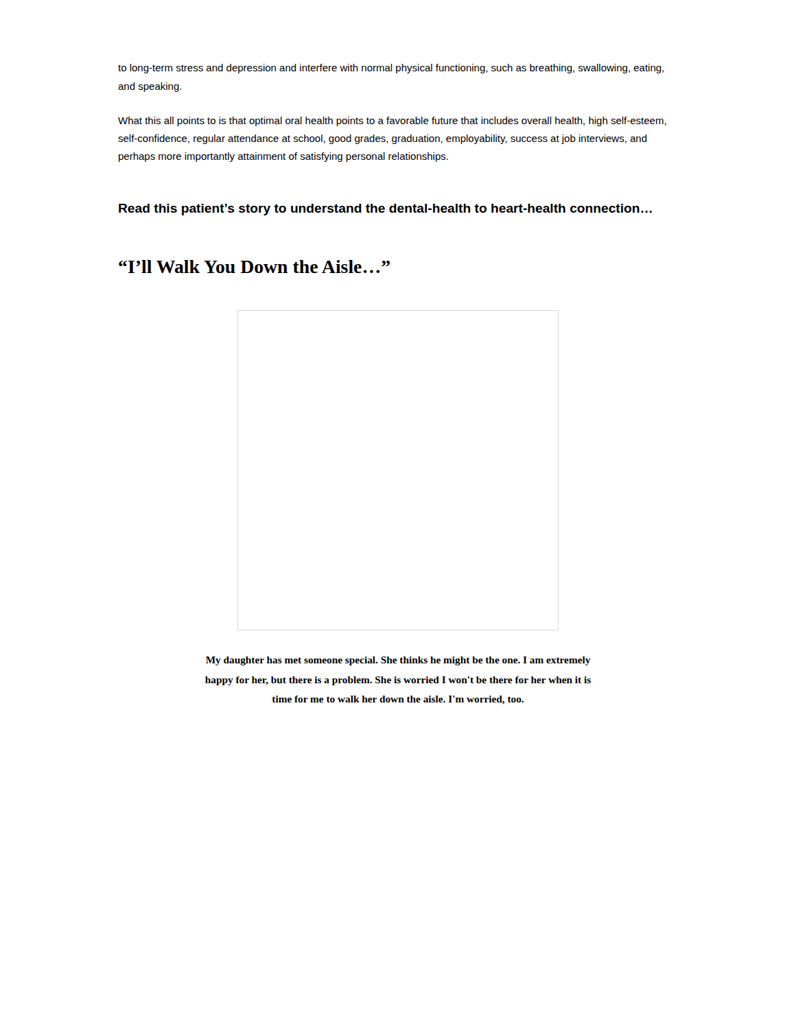to long-term stress and depression and interfere with normal physical functioning, such as breathing, swallowing, eating, and speaking.
What this all points to is that optimal oral health points to a favorable future that includes overall health, high self-esteem, self-confidence, regular attendance at school, good grades, graduation, employability, success at job interviews, and perhaps more importantly attainment of satisfying personal relationships.
Read this patient’s story to understand the dental-health to heart-health connection…
“I’ll Walk You Down the Aisle…”
My daughter has met someone special. She thinks he might be the one. I am extremely happy for her, but there is a problem. She is worried I won't be there for her when it is time for me to walk her down the aisle. I'm worried, too.